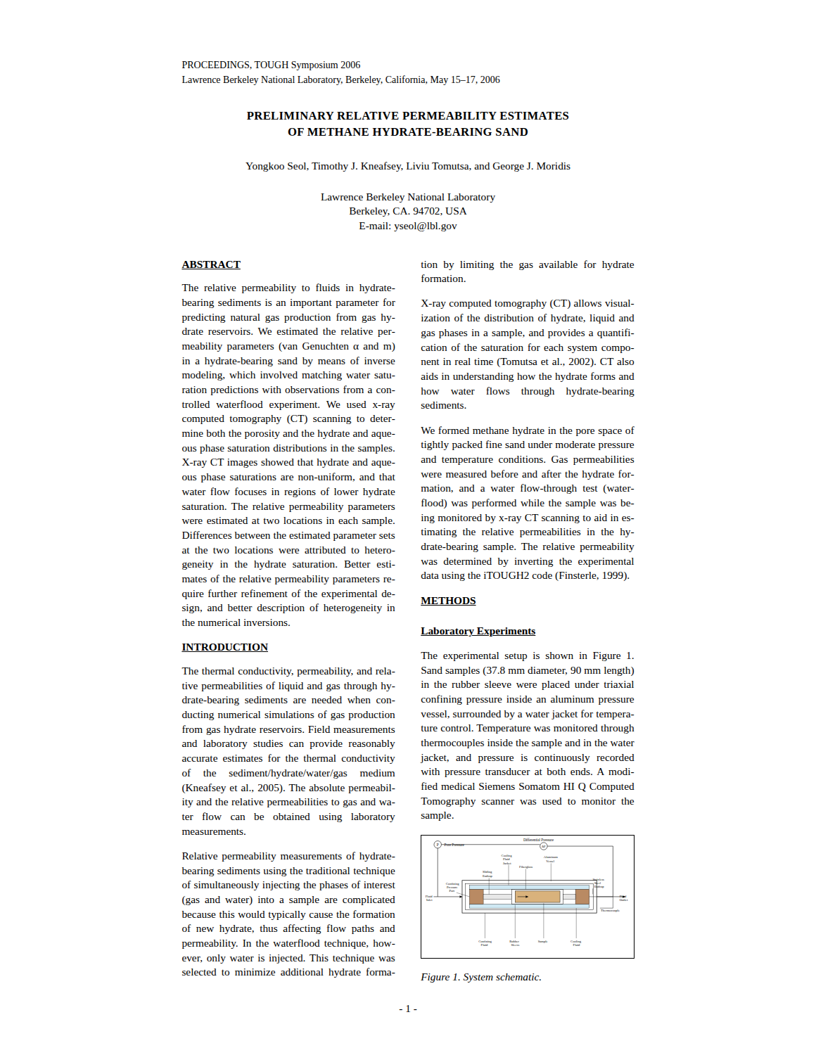PROCEEDINGS, TOUGH Symposium 2006
Lawrence Berkeley National Laboratory, Berkeley, California, May 15–17, 2006
PRELIMINARY RELATIVE PERMEABILITY ESTIMATES
OF METHANE HYDRATE-BEARING SAND
Yongkoo Seol, Timothy J. Kneafsey, Liviu Tomutsa, and George J. Moridis
Lawrence Berkeley National Laboratory
Berkeley, CA. 94702, USA
E-mail: yseol@lbl.gov
ABSTRACT
The relative permeability to fluids in hydrate-bearing sediments is an important parameter for predicting natural gas production from gas hydrate reservoirs. We estimated the relative permeability parameters (van Genuchten α and m) in a hydrate-bearing sand by means of inverse modeling, which involved matching water saturation predictions with observations from a controlled waterflood experiment. We used x-ray computed tomography (CT) scanning to determine both the porosity and the hydrate and aqueous phase saturation distributions in the samples. X-ray CT images showed that hydrate and aqueous phase saturations are non-uniform, and that water flow focuses in regions of lower hydrate saturation. The relative permeability parameters were estimated at two locations in each sample. Differences between the estimated parameter sets at the two locations were attributed to heterogeneity in the hydrate saturation. Better estimates of the relative permeability parameters require further refinement of the experimental design, and better description of heterogeneity in the numerical inversions.
INTRODUCTION
The thermal conductivity, permeability, and relative permeabilities of liquid and gas through hydrate-bearing sediments are needed when conducting numerical simulations of gas production from gas hydrate reservoirs. Field measurements and laboratory studies can provide reasonably accurate estimates for the thermal conductivity of the sediment/hydrate/water/gas medium (Kneafsey et al., 2005). The absolute permeability and the relative permeabilities to gas and water flow can be obtained using laboratory measurements.
Relative permeability measurements of hydrate-bearing sediments using the traditional technique of simultaneously injecting the phases of interest (gas and water) into a sample are complicated because this would typically cause the formation of new hydrate, thus affecting flow paths and permeability. In the waterflood technique, however, only water is injected. This technique was selected to minimize additional hydrate formation by limiting the gas available for hydrate formation.
X-ray computed tomography (CT) allows visualization of the distribution of hydrate, liquid and gas phases in a sample, and provides a quantification of the saturation for each system component in real time (Tomutsa et al., 2002). CT also aids in understanding how the hydrate forms and how water flows through hydrate-bearing sediments.
We formed methane hydrate in the pore space of tightly packed fine sand under moderate pressure and temperature conditions. Gas permeabilities were measured before and after the hydrate formation, and a water flow-through test (waterflood) was performed while the sample was being monitored by x-ray CT scanning to aid in estimating the relative permeabilities in the hydrate-bearing sample. The relative permeability was determined by inverting the experimental data using the iTOUGH2 code (Finsterle, 1999).
METHODS
Laboratory Experiments
The experimental setup is shown in Figure 1. Sand samples (37.8 mm diameter, 90 mm length) in the rubber sleeve were placed under triaxial confining pressure inside an aluminum pressure vessel, surrounded by a water jacket for temperature control. Temperature was monitored through thermocouples inside the sample and in the water jacket, and pressure is continuously recorded with pressure transducer at both ends. A modified medical Siemens Somatom HI Q Computed Tomography scanner was used to monitor the sample.
P Pore Pressure Differential Pressure ΔP Cooling Fluid Jacket Aluminum Vessel Fiberglass Sliding Endcap Stainless Steel Endcap Confining Pressure Port Fluid Inlet Fluid Outlet Thermocouple Confining Fluid Rubber Sleeve Sample Cooling Fluid
Figure 1. System schematic.
- 1 -